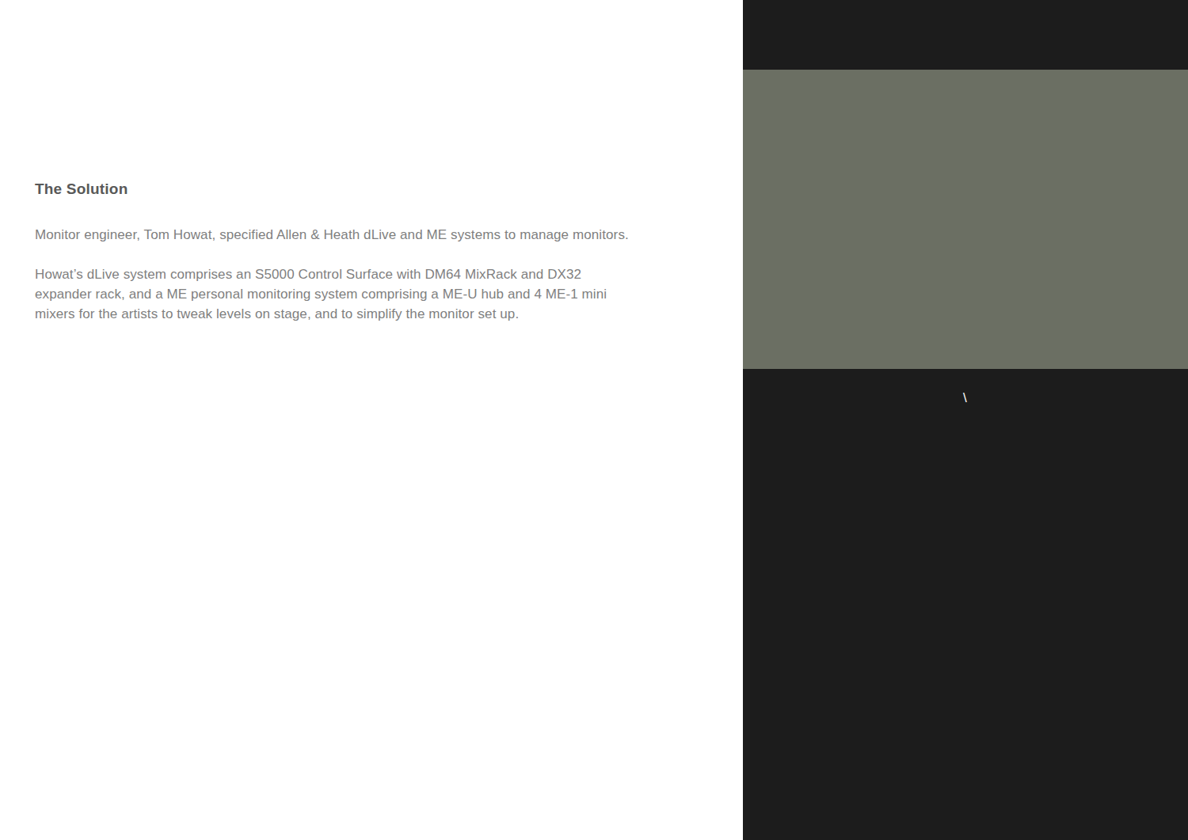\
The Solution
Monitor engineer, Tom Howat, specified Allen & Heath dLive and ME systems to manage monitors.
Howat’s dLive system comprises an S5000 Control Surface with DM64 MixRack and DX32 expander rack, and a ME personal monitoring system comprising a ME-U hub and 4 ME-1 mini mixers for the artists to tweak levels on stage, and to simplify the monitor set up.